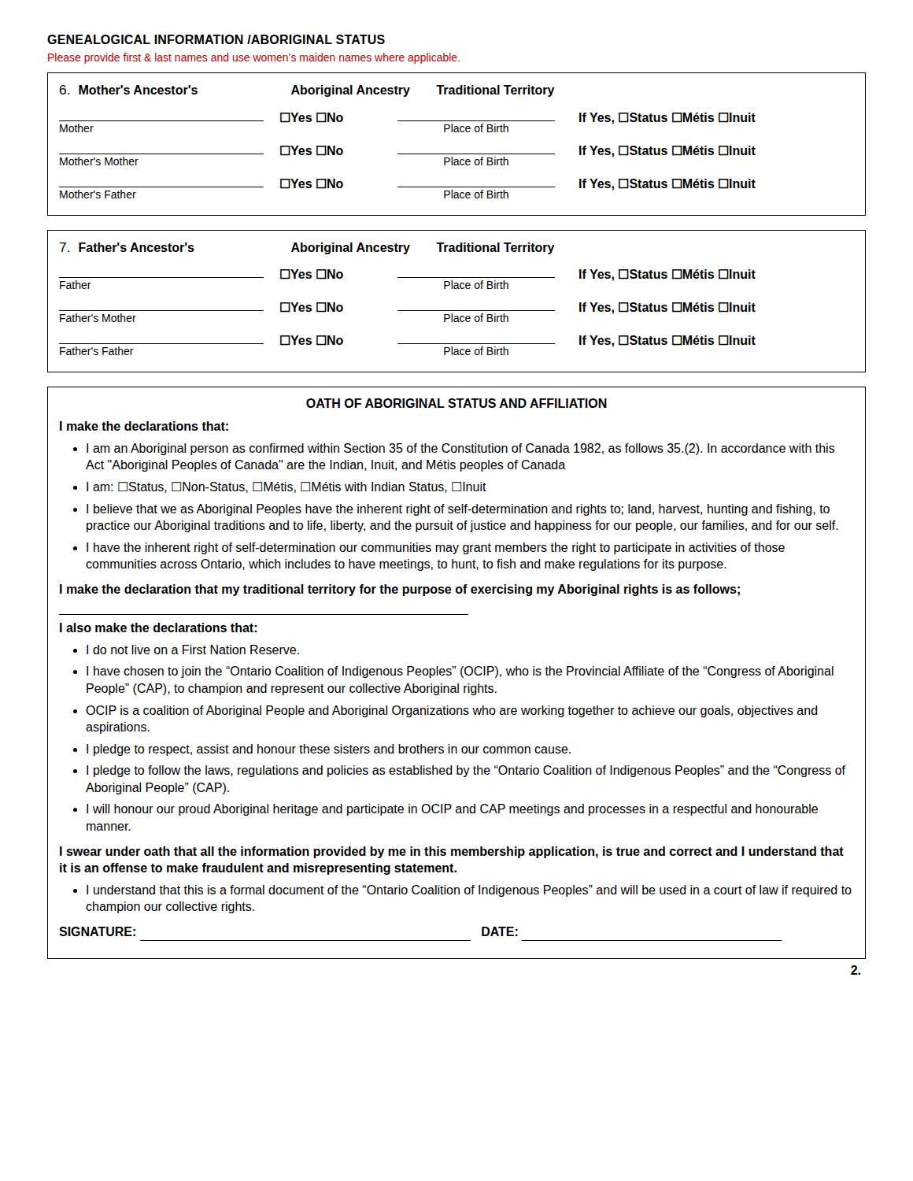GENEALOGICAL INFORMATION /ABORIGINAL STATUS
Please provide first & last names and use women’s maiden names where applicable.
6. Mother's Ancestor's Aboriginal Ancestry Traditional Territory
| Mother | ☐Yes ☐No | Place of Birth | If Yes, ☐Status ☐Métis ☐Inuit |
| Mother's Mother | ☐Yes ☐No | Place of Birth | If Yes, ☐Status ☐Métis ☐Inuit |
| Mother's Father | ☐Yes ☐No | Place of Birth | If Yes, ☐Status ☐Métis ☐Inuit |
7. Father's Ancestor's Aboriginal Ancestry Traditional Territory
| Father | ☐Yes ☐No | Place of Birth | If Yes, ☐Status ☐Métis ☐Inuit |
| Father's Mother | ☐Yes ☐No | Place of Birth | If Yes, ☐Status ☐Métis ☐Inuit |
| Father's Father | ☐Yes ☐No | Place of Birth | If Yes, ☐Status ☐Métis ☐Inuit |
OATH OF ABORIGINAL STATUS AND AFFILIATION
I make the declarations that:
I am an Aboriginal person as confirmed within Section 35 of the Constitution of Canada 1982, as follows 35.(2). In accordance with this Act "Aboriginal Peoples of Canada" are the Indian, Inuit, and Métis peoples of Canada
I am: ☐Status, ☐Non-Status, ☐Métis, ☐Métis with Indian Status, ☐Inuit
I believe that we as Aboriginal Peoples have the inherent right of self-determination and rights to; land, harvest, hunting and fishing, to practice our Aboriginal traditions and to life, liberty, and the pursuit of justice and happiness for our people, our families, and for our self.
I have the inherent right of self-determination our communities may grant members the right to participate in activities of those communities across Ontario, which includes to have meetings, to hunt, to fish and make regulations for its purpose.
I make the declaration that my traditional territory for the purpose of exercising my Aboriginal rights is as follows;
I also make the declarations that:
I do not live on a First Nation Reserve.
I have chosen to join the “Ontario Coalition of Indigenous Peoples” (OCIP), who is the Provincial Affiliate of the “Congress of Aboriginal People” (CAP), to champion and represent our collective Aboriginal rights.
OCIP is a coalition of Aboriginal People and Aboriginal Organizations who are working together to achieve our goals, objectives and aspirations.
I pledge to respect, assist and honour these sisters and brothers in our common cause.
I pledge to follow the laws, regulations and policies as established by the “Ontario Coalition of Indigenous Peoples” and the “Congress of Aboriginal People” (CAP).
I will honour our proud Aboriginal heritage and participate in OCIP and CAP meetings and processes in a respectful and honourable manner.
I swear under oath that all the information provided by me in this membership application, is true and correct and I understand that it is an offense to make fraudulent and misrepresenting statement.
I understand that this is a formal document of the “Ontario Coalition of Indigenous Peoples” and will be used in a court of law if required to champion our collective rights.
SIGNATURE: DATE:
2.